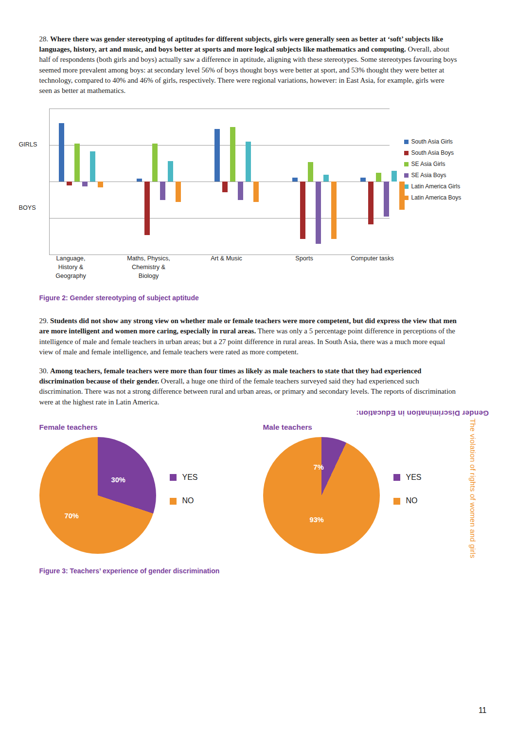Gender Discrimination in Education: The violation of rights of women and girls
28. Where there was gender stereotyping of aptitudes for different subjects, girls were generally seen as better at ‘soft’ subjects like languages, history, art and music, and boys better at sports and more logical subjects like mathematics and computing. Overall, about half of respondents (both girls and boys) actually saw a difference in aptitude, aligning with these stereotypes. Some stereotypes favouring boys seemed more prevalent among boys: at secondary level 56% of boys thought boys were better at sport, and 53% thought they were better at technology, compared to 40% and 46% of girls, respectively. There were regional variations, however: in East Asia, for example, girls were seen as better at mathematics.
GIRLS
BOYS
Language,
History &
Geography
Maths, Physics,
Chemistry &
Biology
Art & Music
Sports
Computer tasks
South Asia Girls
South Asia Boys
SE Asia Girls
SE Asia Boys
Latin America Girls
Latin America Boys
Figure 2: Gender stereotyping of subject aptitude
29. Students did not show any strong view on whether male or female teachers were more competent, but did express the view that men are more intelligent and women more caring, especially in rural areas. There was only a 5 percentage point difference in perceptions of the intelligence of male and female teachers in urban areas; but a 27 point difference in rural areas. In South Asia, there was a much more equal view of male and female intelligence, and female teachers were rated as more competent.
30. Among teachers, female teachers were more than four times as likely as male teachers to state that they had experienced discrimination because of their gender. Overall, a huge one third of the female teachers surveyed said they had experienced such discrimination. There was not a strong difference between rural and urban areas, or primary and secondary levels. The reports of discrimination were at the highest rate in Latin America.
Female teachers
30% 70%
YES
NO
Male teachers
7% 93%
YES
NO
Figure 3: Teachers’ experience of gender discrimination
11